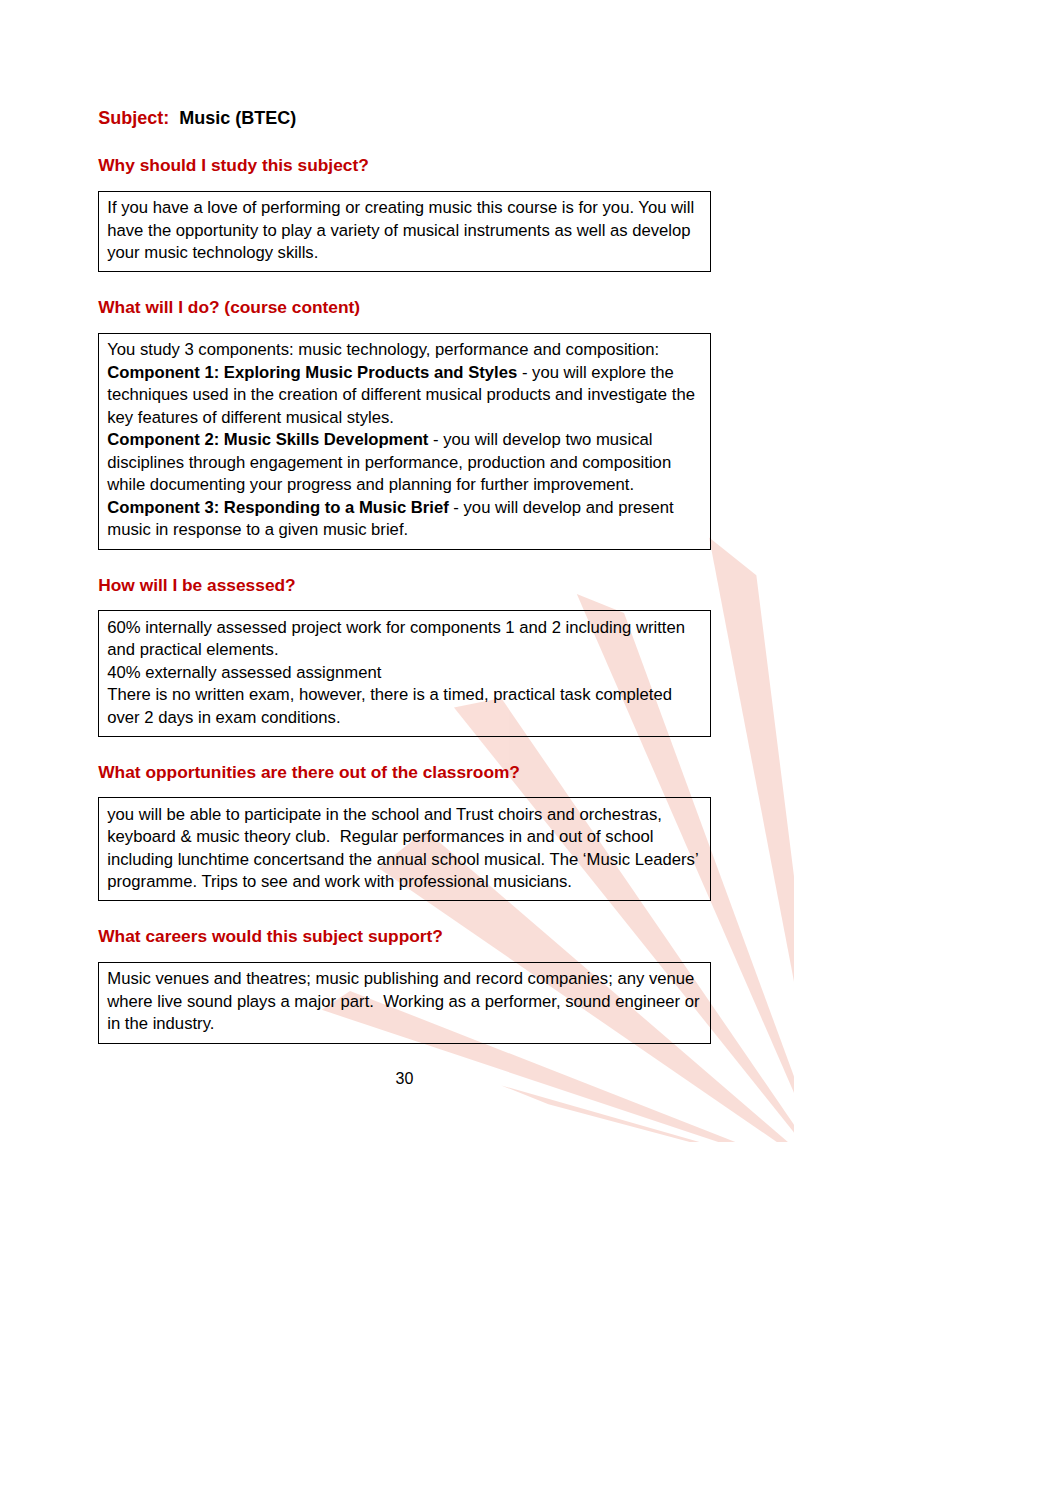Subject: Music (BTEC)
Why should I study this subject?
If you have a love of performing or creating music this course is for you. You will have the opportunity to play a variety of musical instruments as well as develop your music technology skills.
What will I do? (course content)
You study 3 components: music technology, performance and composition:
Component 1: Exploring Music Products and Styles - you will explore the techniques used in the creation of different musical products and investigate the key features of different musical styles.
Component 2: Music Skills Development - you will develop two musical disciplines through engagement in performance, production and composition while documenting your progress and planning for further improvement.
Component 3: Responding to a Music Brief - you will develop and present music in response to a given music brief.
How will I be assessed?
60% internally assessed project work for components 1 and 2 including written and practical elements.
40% externally assessed assignment
There is no written exam, however, there is a timed, practical task completed over 2 days in exam conditions.
What opportunities are there out of the classroom?
you will be able to participate in the school and Trust choirs and orchestras, keyboard & music theory club. Regular performances in and out of school including lunchtime concertsand the annual school musical. The ‘Music Leaders’ programme. Trips to see and work with professional musicians.
What careers would this subject support?
Music venues and theatres; music publishing and record companies; any venue where live sound plays a major part. Working as a performer, sound engineer or in the industry.
30